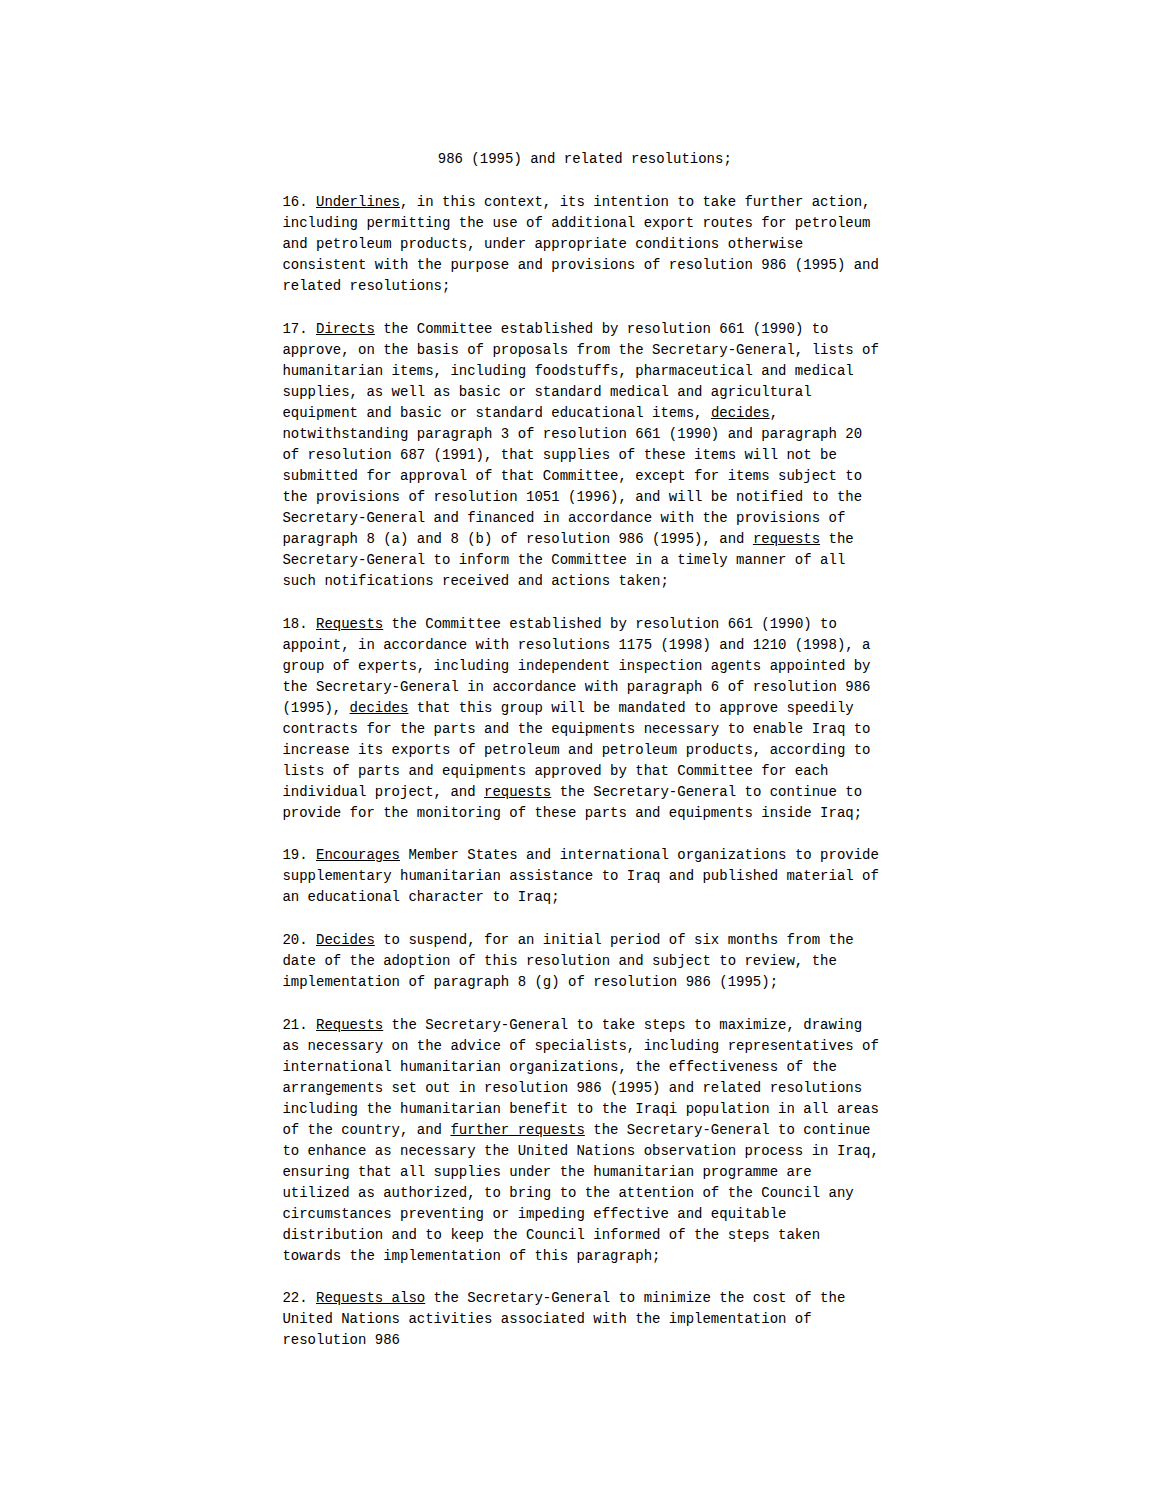986 (1995) and related resolutions;
16. Underlines, in this context, its intention to take further action, including permitting the use of additional export routes for petroleum and petroleum products, under appropriate conditions otherwise consistent with the purpose and provisions of resolution 986 (1995) and related resolutions;
17. Directs the Committee established by resolution 661 (1990) to approve, on the basis of proposals from the Secretary-General, lists of humanitarian items, including foodstuffs, pharmaceutical and medical supplies, as well as basic or standard medical and agricultural equipment and basic or standard educational items, decides, notwithstanding paragraph 3 of resolution 661 (1990) and paragraph 20 of resolution 687 (1991), that supplies of these items will not be submitted for approval of that Committee, except for items subject to the provisions of resolution 1051 (1996), and will be notified to the Secretary-General and financed in accordance with the provisions of paragraph 8 (a) and 8 (b) of resolution 986 (1995), and requests the Secretary-General to inform the Committee in a timely manner of all such notifications received and actions taken;
18. Requests the Committee established by resolution 661 (1990) to appoint, in accordance with resolutions 1175 (1998) and 1210 (1998), a group of experts, including independent inspection agents appointed by the Secretary-General in accordance with paragraph 6 of resolution 986 (1995), decides that this group will be mandated to approve speedily contracts for the parts and the equipments necessary to enable Iraq to increase its exports of petroleum and petroleum products, according to lists of parts and equipments approved by that Committee for each individual project, and requests the Secretary-General to continue to provide for the monitoring of these parts and equipments inside Iraq;
19. Encourages Member States and international organizations to provide supplementary humanitarian assistance to Iraq and published material of an educational character to Iraq;
20. Decides to suspend, for an initial period of six months from the date of the adoption of this resolution and subject to review, the implementation of paragraph 8 (g) of resolution 986 (1995);
21. Requests the Secretary-General to take steps to maximize, drawing as necessary on the advice of specialists, including representatives of international humanitarian organizations, the effectiveness of the arrangements set out in resolution 986 (1995) and related resolutions including the humanitarian benefit to the Iraqi population in all areas of the country, and further requests the Secretary-General to continue to enhance as necessary the United Nations observation process in Iraq, ensuring that all supplies under the humanitarian programme are utilized as authorized, to bring to the attention of the Council any circumstances preventing or impeding effective and equitable distribution and to keep the Council informed of the steps taken towards the implementation of this paragraph;
22. Requests also the Secretary-General to minimize the cost of the United Nations activities associated with the implementation of resolution 986